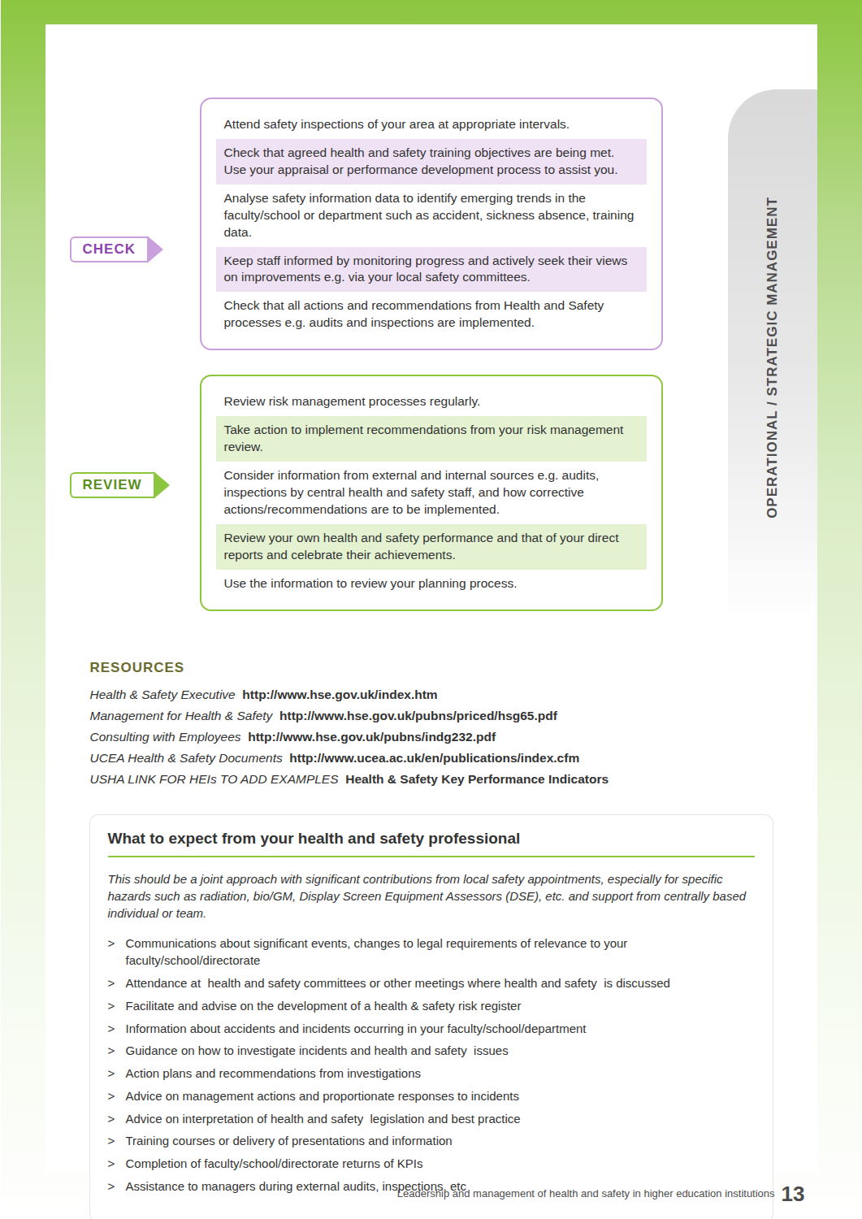OPERATIONAL / STRATEGIC MANAGEMENT
CHECK
REVIEW
Attend safety inspections of your area at appropriate intervals.
Check that agreed health and safety training objectives are being met. Use your appraisal or performance development process to assist you.
Analyse safety information data to identify emerging trends in the faculty/school or department such as accident, sickness absence, training data.
Keep staff informed by monitoring progress and actively seek their views on improvements e.g. via your local safety committees.
Check that all actions and recommendations from Health and Safety processes e.g. audits and inspections are implemented.
Review risk management processes regularly.
Take action to implement recommendations from your risk management review.
Consider information from external and internal sources e.g. audits, inspections by central health and safety staff, and how corrective actions/recommendations are to be implemented.
Review your own health and safety performance and that of your direct reports and celebrate their achievements.
Use the information to review your planning process.
RESOURCES
Health & Safety Executive http://www.hse.gov.uk/index.htm
Management for Health & Safety http://www.hse.gov.uk/pubns/priced/hsg65.pdf
Consulting with Employees http://www.hse.gov.uk/pubns/indg232.pdf
UCEA Health & Safety Documents http://www.ucea.ac.uk/en/publications/index.cfm
USHA LINK FOR HEIs TO ADD EXAMPLES Health & Safety Key Performance Indicators
What to expect from your health and safety professional
This should be a joint approach with significant contributions from local safety appointments, especially for specific hazards such as radiation, bio/GM, Display Screen Equipment Assessors (DSE), etc. and support from centrally based individual or team.
Communications about significant events, changes to legal requirements of relevance to your faculty/school/directorate
Attendance at health and safety committees or other meetings where health and safety is discussed
Facilitate and advise on the development of a health & safety risk register
Information about accidents and incidents occurring in your faculty/school/department
Guidance on how to investigate incidents and health and safety issues
Action plans and recommendations from investigations
Advice on management actions and proportionate responses to incidents
Advice on interpretation of health and safety legislation and best practice
Training courses or delivery of presentations and information
Completion of faculty/school/directorate returns of KPIs
Assistance to managers during external audits, inspections, etc
Leadership and management of health and safety in higher education institutions13